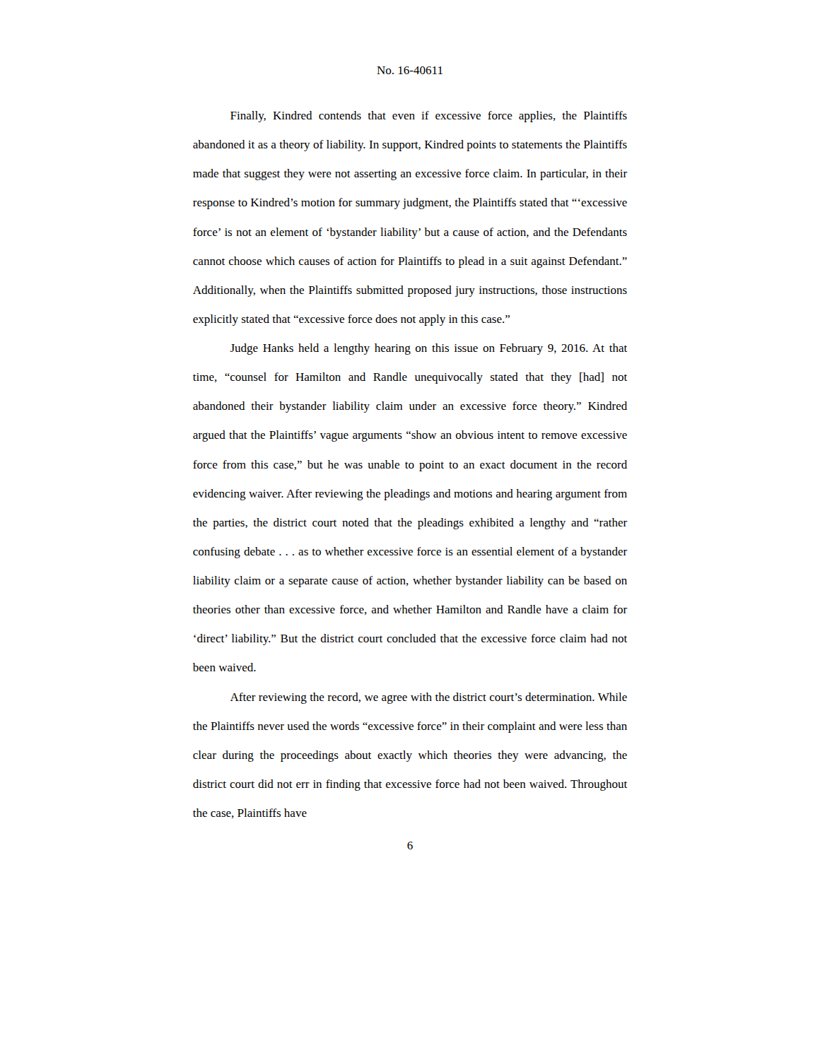No. 16-40611
Finally, Kindred contends that even if excessive force applies, the Plaintiffs abandoned it as a theory of liability. In support, Kindred points to statements the Plaintiffs made that suggest they were not asserting an excessive force claim. In particular, in their response to Kindred’s motion for summary judgment, the Plaintiffs stated that “‘excessive force’ is not an element of ‘bystander liability’ but a cause of action, and the Defendants cannot choose which causes of action for Plaintiffs to plead in a suit against Defendant.” Additionally, when the Plaintiffs submitted proposed jury instructions, those instructions explicitly stated that “excessive force does not apply in this case.”
Judge Hanks held a lengthy hearing on this issue on February 9, 2016. At that time, “counsel for Hamilton and Randle unequivocally stated that they [had] not abandoned their bystander liability claim under an excessive force theory.” Kindred argued that the Plaintiffs’ vague arguments “show an obvious intent to remove excessive force from this case,” but he was unable to point to an exact document in the record evidencing waiver. After reviewing the pleadings and motions and hearing argument from the parties, the district court noted that the pleadings exhibited a lengthy and “rather confusing debate . . . as to whether excessive force is an essential element of a bystander liability claim or a separate cause of action, whether bystander liability can be based on theories other than excessive force, and whether Hamilton and Randle have a claim for ‘direct’ liability.” But the district court concluded that the excessive force claim had not been waived.
After reviewing the record, we agree with the district court’s determination. While the Plaintiffs never used the words “excessive force” in their complaint and were less than clear during the proceedings about exactly which theories they were advancing, the district court did not err in finding that excessive force had not been waived. Throughout the case, Plaintiffs have
6